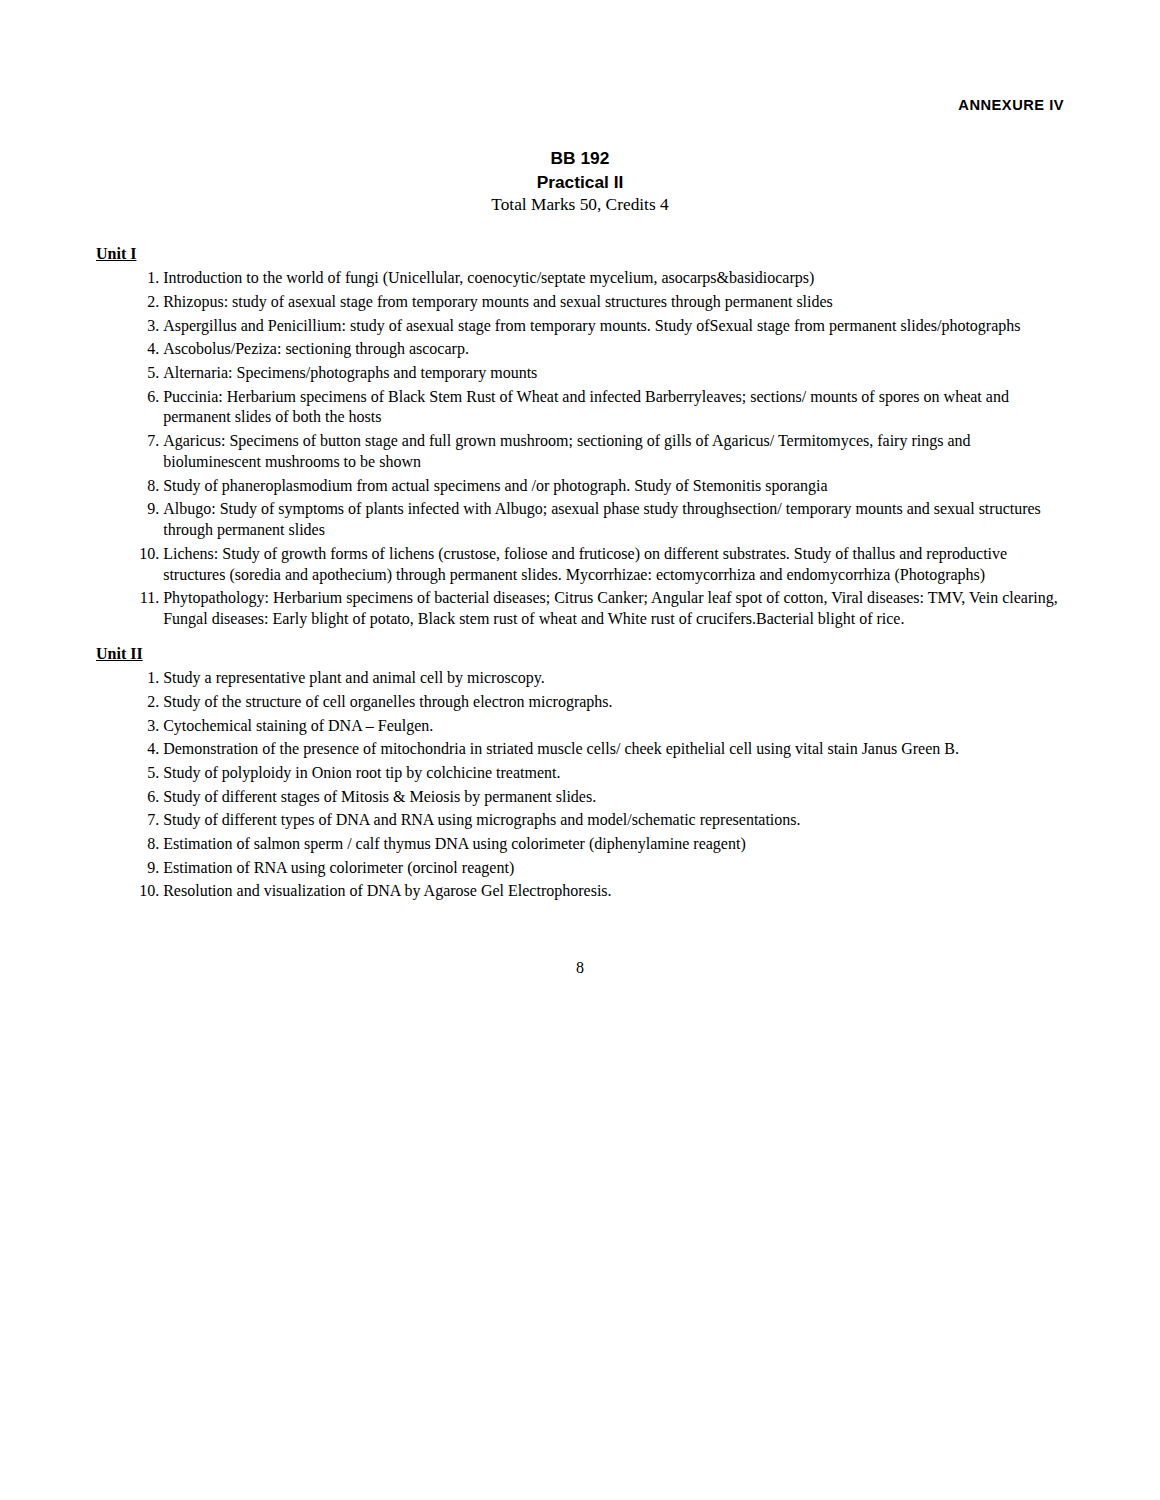ANNEXURE IV
BB 192
Practical II
Total Marks 50, Credits 4
Unit I
Introduction to the world of fungi (Unicellular, coenocytic/septate mycelium, asocarps&basidiocarps)
Rhizopus: study of asexual stage from temporary mounts and sexual structures through permanent slides
Aspergillus and Penicillium: study of asexual stage from temporary mounts. Study ofSexual stage from permanent slides/photographs
Ascobolus/Peziza: sectioning through ascocarp.
Alternaria: Specimens/photographs and temporary mounts
Puccinia: Herbarium specimens of Black Stem Rust of Wheat and infected Barberryleaves; sections/ mounts of spores on wheat and permanent slides of both the hosts
Agaricus: Specimens of button stage and full grown mushroom; sectioning of gills of Agaricus/ Termitomyces, fairy rings and bioluminescent mushrooms to be shown
Study of phaneroplasmodium from actual specimens and /or photograph. Study of Stemonitis sporangia
Albugo: Study of symptoms of plants infected with Albugo; asexual phase study throughsection/ temporary mounts and sexual structures through permanent slides
Lichens: Study of growth forms of lichens (crustose, foliose and fruticose) on different substrates. Study of thallus and reproductive structures (soredia and apothecium) through permanent slides. Mycorrhizae: ectomycorrhiza and endomycorrhiza (Photographs)
Phytopathology: Herbarium specimens of bacterial diseases; Citrus Canker; Angular leaf spot of cotton, Viral diseases: TMV, Vein clearing, Fungal diseases: Early blight of potato, Black stem rust of wheat and White rust of crucifers.Bacterial blight of rice.
Unit II
Study a representative plant and animal cell by microscopy.
Study of the structure of cell organelles through electron micrographs.
Cytochemical staining of DNA – Feulgen.
Demonstration of the presence of mitochondria in striated muscle cells/ cheek epithelial cell using vital stain Janus Green B.
Study of polyploidy in Onion root tip by colchicine treatment.
Study of different stages of Mitosis & Meiosis by permanent slides.
Study of different types of DNA and RNA using micrographs and model/schematic representations.
Estimation of salmon sperm / calf thymus DNA using colorimeter (diphenylamine reagent)
Estimation of RNA using colorimeter (orcinol reagent)
Resolution and visualization of DNA by Agarose Gel Electrophoresis.
8